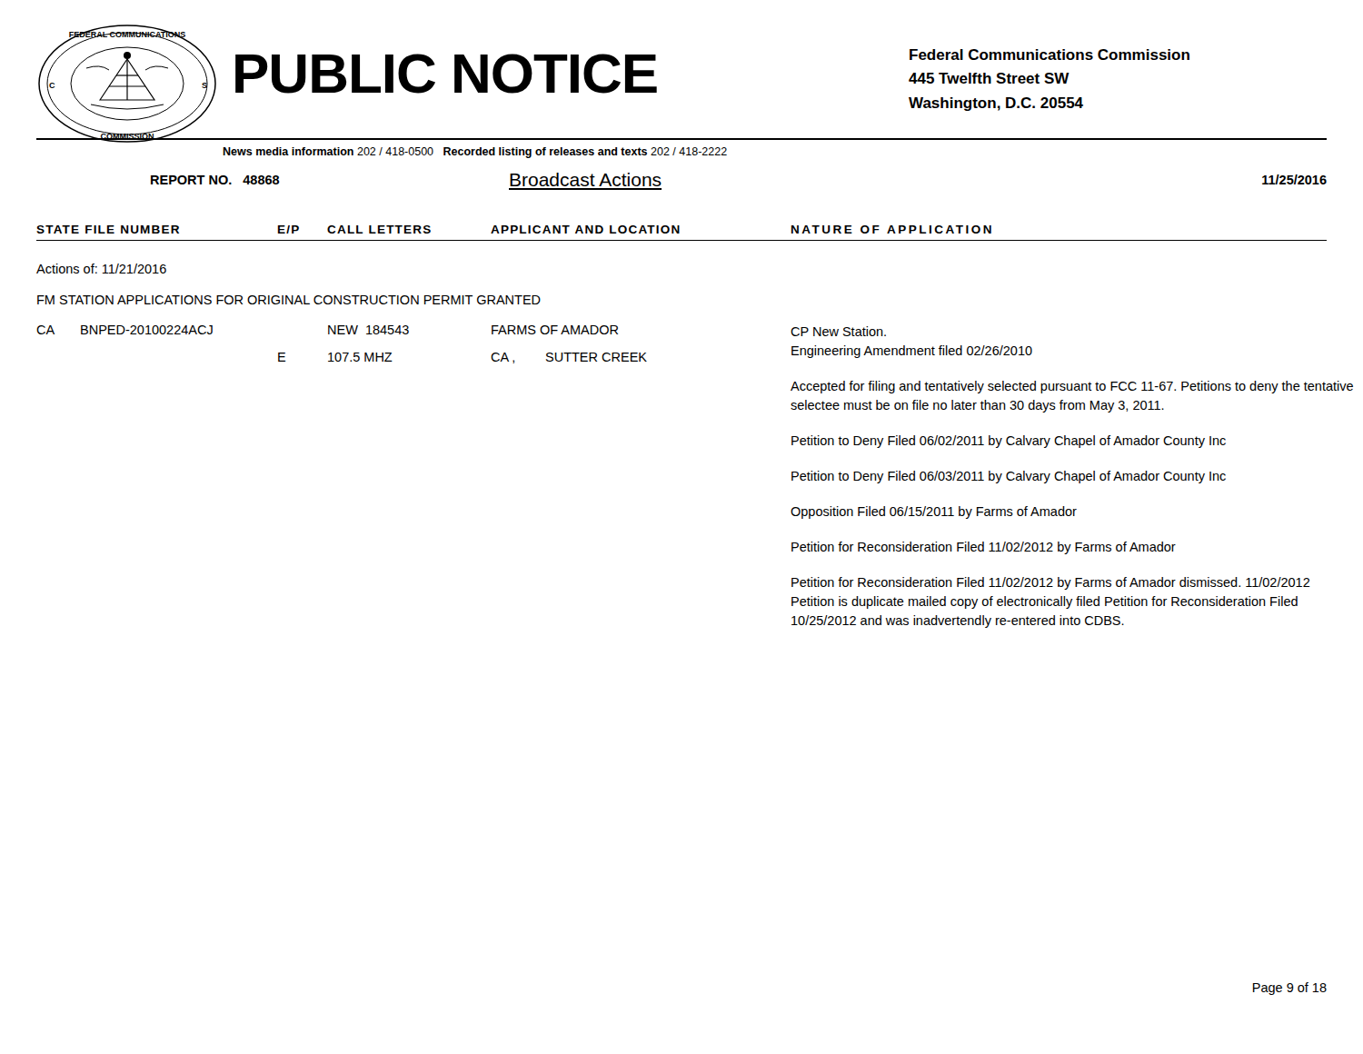FEDERAL COMMUNICATIONS COMMISSION C S
PUBLIC NOTICE
Federal Communications Commission
445 Twelfth Street SW
Washington, D.C. 20554
News media information 202 / 418-0500 Recorded listing of releases and texts 202 / 418-2222
REPORT NO. 48868
Broadcast Actions
11/25/2016
STATE FILE NUMBER E/P CALL LETTERS APPLICANT AND LOCATION NATURE OF APPLICATION
Actions of: 11/21/2016
FM STATION APPLICATIONS FOR ORIGINAL CONSTRUCTION PERMIT GRANTED
CA
BNPED-20100224ACJ
E
NEW 184543
107.5 MHZ
FARMS OF AMADOR
CA ,
SUTTER CREEK
CP New Station.
Engineering Amendment filed 02/26/2010
Accepted for filing and tentatively selected pursuant to FCC 11-67. Petitions to deny the tentative selectee must be on file no later than 30 days from May 3, 2011.
Petition to Deny Filed 06/02/2011 by Calvary Chapel of Amador County Inc
Petition to Deny Filed 06/03/2011 by Calvary Chapel of Amador County Inc
Opposition Filed 06/15/2011 by Farms of Amador
Petition for Reconsideration Filed 11/02/2012 by Farms of Amador
Petition for Reconsideration Filed 11/02/2012 by Farms of Amador dismissed. 11/02/2012 Petition is duplicate mailed copy of electronically filed Petition for Reconsideration Filed 10/25/2012 and was inadvertendly re-entered into CDBS.
Page 9 of 18